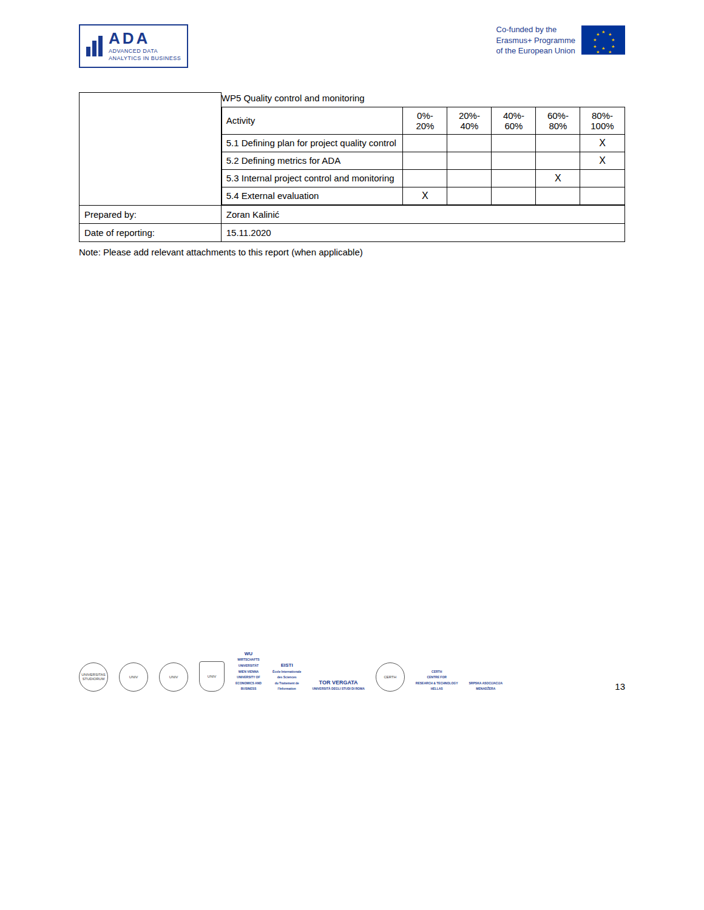ADA
ADVANCED DATA
ANALYTICS IN BUSINESS
Co-funded by the
Erasmus+ Programme
of the European Union
★ ★ ★ ★ ★ ★ ★ ★ ★ ★
| | WP5 Quality control and monitoring / Activity / 0%- 20% / 20%- 40% / 40%- 60% / 60%- 80% / 80%- 100% / / 5.1 Defining plan for project quality control / / / / / X / / 5.2 Defining metrics for ADA / / / / / X / / 5.3 Internal project control and monitoring / / / / X / / / 5.4 External evaluation / X / / / / / |
| Prepared by: | Zoran Kalinić |
| Date of reporting: | 15.11.2020 |
Note: Please add relevant attachments to this report (when applicable)
UNIVERSITAS STUDIORUM
UNIV
UNIV
UNIV
WU
WIRTSCHAFTS
UNIVERSITÄT
WIEN VIENNA
UNIVERSITY OF
ECONOMICS AND
BUSINESS
EISTI
École Internationale
des Sciences
du Traitement de
l'Information
TOR VERGATA
UNIVERSITÀ DEGLI STUDI DI ROMA
CERTH
CERTH
CENTRE FOR
RESEARCH & TECHNOLOGY
HELLAS
SRPSKA ASOCIJACIJA
MENADŽERA
13